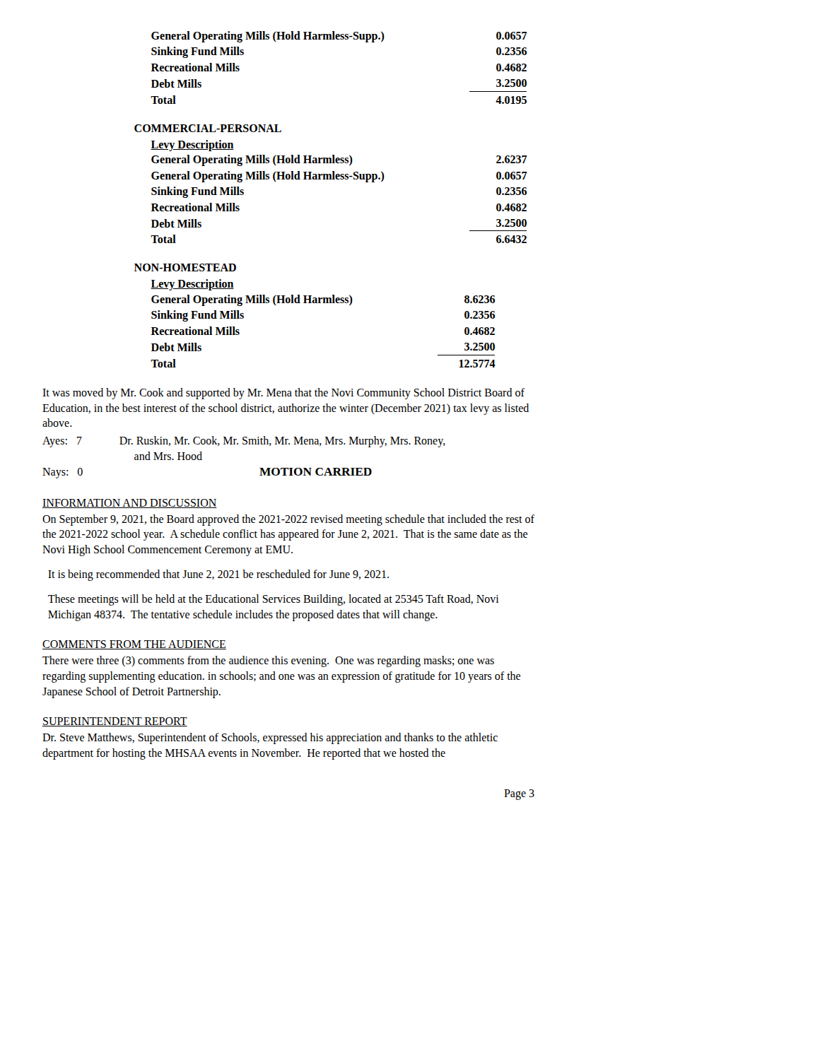| General Operating Mills (Hold Harmless-Supp.) | 0.0657 |
| Sinking Fund Mills | 0.2356 |
| Recreational Mills | 0.4682 |
| Debt Mills | 3.2500 |
| Total | 4.0195 |
COMMERCIAL-PERSONAL
Levy Description
| General Operating Mills (Hold Harmless) | 2.6237 |
| General Operating Mills (Hold Harmless-Supp.) | 0.0657 |
| Sinking Fund Mills | 0.2356 |
| Recreational Mills | 0.4682 |
| Debt Mills | 3.2500 |
| Total | 6.6432 |
NON-HOMESTEAD
Levy Description
| General Operating Mills (Hold Harmless) | 8.6236 |
| Sinking Fund Mills | 0.2356 |
| Recreational Mills | 0.4682 |
| Debt Mills | 3.2500 |
| Total | 12.5774 |
It was moved by Mr. Cook and supported by Mr. Mena that the Novi Community School District Board of Education, in the best interest of the school district, authorize the winter (December 2021) tax levy as listed above.
Ayes: 7 Dr. Ruskin, Mr. Cook, Mr. Smith, Mr. Mena, Mrs. Murphy, Mrs. Roney,
and Mrs. Hood
Nays: 0 MOTION CARRIED
INFORMATION AND DISCUSSION
On September 9, 2021, the Board approved the 2021-2022 revised meeting schedule that included the rest of the 2021-2022 school year. A schedule conflict has appeared for June 2, 2021. That is the same date as the Novi High School Commencement Ceremony at EMU.
It is being recommended that June 2, 2021 be rescheduled for June 9, 2021.
These meetings will be held at the Educational Services Building, located at 25345 Taft Road, Novi Michigan 48374. The tentative schedule includes the proposed dates that will change.
COMMENTS FROM THE AUDIENCE
There were three (3) comments from the audience this evening. One was regarding masks; one was regarding supplementing education. in schools; and one was an expression of gratitude for 10 years of the Japanese School of Detroit Partnership.
SUPERINTENDENT REPORT
Dr. Steve Matthews, Superintendent of Schools, expressed his appreciation and thanks to the athletic department for hosting the MHSAA events in November. He reported that we hosted the
Page 3